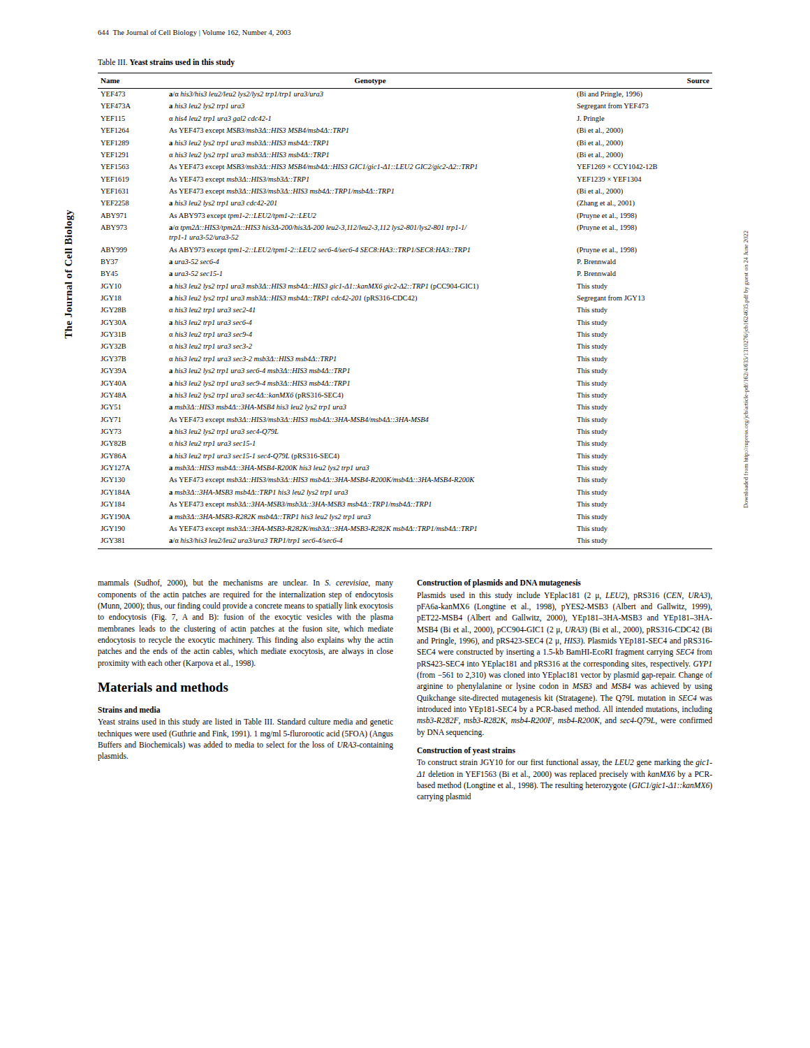The Journal of Cell Biology
Downloaded from http://rupress.org/jcb/article-pdf/162/4/635/1310276/jcb1624635.pdf by guest on 24 June 2022
644 The Journal of Cell Biology | Volume 162, Number 4, 2003
Table III. Yeast strains used in this study
| Name | Genotype | Source |
| --- | --- | --- |
| YEF473 | a / α his3/his3 leu2/leu2 lys2/lys2 trp1/trp1 ura3/ura3 | (Bi and Pringle, 1996) |
| YEF473A | a his3 leu2 lys2 trp1 ura3 | Segregant from YEF473 |
| YEF115 | α his4 leu2 trp1 ura3 gal2 cdc42-1 | J. Pringle |
| YEF1264 | As YEF473 except MSB3/msb3Δ::HIS3 MSB4/msb4Δ::TRP1 | (Bi et al., 2000) |
| YEF1289 | a his3 leu2 lys2 trp1 ura3 msb3Δ::HIS3 msb4Δ::TRP1 | (Bi et al., 2000) |
| YEF1291 | α his3 leu2 lys2 trp1 ura3 msb3Δ::HIS3 msb4Δ::TRP1 | (Bi et al., 2000) |
| YEF1563 | As YEF473 except MSB3/msb3Δ::HIS3 MSB4/msb4Δ::HIS3 GIC1/gic1-Δ1::LEU2 GIC2/gic2-Δ2::TRP1 | YEF1269 × CCY1042-12B |
| YEF1619 | As YEF473 except msb3Δ::HIS3/msb3Δ::TRP1 | YEF1239 × YEF1304 |
| YEF1631 | As YEF473 except msb3Δ::HIS3/msb3Δ::HIS3 msb4Δ::TRP1/msb4Δ::TRP1 | (Bi et al., 2000) |
| YEF2258 | a his3 leu2 lys2 trp1 ura3 cdc42-201 | (Zhang et al., 2001) |
| ABY971 | As ABY973 except tpm1-2::LEU2/tpm1-2::LEU2 | (Pruyne et al., 1998) |
| ABY973 | a / α tpm2Δ::HIS3/tpm2Δ::HIS3 his3Δ-200/his3Δ-200 leu2-3,112/leu2-3,112 lys2-801/lys2-801 trp1-1/ trp1-1 ura3-52/ura3-52 | (Pruyne et al., 1998) |
| ABY999 | As ABY973 except tpm1-2::LEU2/tpm1-2::LEU2 sec6-4/sec6-4 SEC8:HA3::TRP1/SEC8:HA3::TRP1 | (Pruyne et al., 1998) |
| BY37 | a ura3-52 sec6-4 | P. Brennwald |
| BY45 | a ura3-52 sec15-1 | P. Brennwald |
| JGY10 | a his3 leu2 lys2 trp1 ura3 msb3Δ::HIS3 msb4Δ::HIS3 gic1-Δ1::kanMX6 gic2-Δ2::TRP1 (pCC904-GIC1) | This study |
| JGY18 | a his3 leu2 lys2 trp1 ura3 msb3Δ::HIS3 msb4Δ::TRP1 cdc42-201 (pRS316-CDC42) | Segregant from JGY13 |
| JGY28B | α his3 leu2 trp1 ura3 sec2-41 | This study |
| JGY30A | a his3 leu2 trp1 ura3 sec6-4 | This study |
| JGY31B | α his3 leu2 trp1 ura3 sec9-4 | This study |
| JGY32B | α his3 leu2 trp1 ura3 sec3-2 | This study |
| JGY37B | α his3 leu2 trp1 ura3 sec3-2 msb3Δ::HIS3 msb4Δ::TRP1 | This study |
| JGY39A | a his3 leu2 lys2 trp1 ura3 sec6-4 msb3Δ::HIS3 msb4Δ::TRP1 | This study |
| JGY40A | a his3 leu2 lys2 trp1 ura3 sec9-4 msb3Δ::HIS3 msb4Δ::TRP1 | This study |
| JGY48A | a his3 leu2 lys2 trp1 ura3 sec4Δ::kanMX6 (pRS316-SEC4) | This study |
| JGY51 | a msb3Δ::HIS3 msb4Δ::3HA-MSB4 his3 leu2 lys2 trp1 ura3 | This study |
| JGY71 | As YEF473 except msb3Δ::HIS3/msb3Δ::HIS3 msb4Δ::3HA-MSB4/msb4Δ::3HA-MSB4 | This study |
| JGY73 | a his3 leu2 lys2 trp1 ura3 sec4-Q79L | This study |
| JGY82B | α his3 leu2 trp1 ura3 sec15-1 | This study |
| JGY86A | a his3 leu2 trp1 ura3 sec15-1 sec4-Q79L (pRS316-SEC4) | This study |
| JGY127A | a msb3Δ::HIS3 msb4Δ::3HA-MSB4-R200K his3 leu2 lys2 trp1 ura3 | This study |
| JGY130 | As YEF473 except msb3Δ::HIS3/msb3Δ::HIS3 msb4Δ::3HA-MSB4-R200K/msb4Δ::3HA-MSB4-R200K | This study |
| JGY184A | a msb3Δ::3HA-MSB3 msb4Δ::TRP1 his3 leu2 lys2 trp1 ura3 | This study |
| JGY184 | As YEF473 except msb3Δ::3HA-MSB3/msb3Δ::3HA-MSB3 msb4Δ::TRP1/msb4Δ::TRP1 | This study |
| JGY190A | a msb3Δ::3HA-MSB3-R282K msb4Δ::TRP1 his3 leu2 lys2 trp1 ura3 | This study |
| JGY190 | As YEF473 except msb3Δ::3HA-MSB3-R282K/msb3Δ::3HA-MSB3-R282K msb4Δ::TRP1/msb4Δ::TRP1 | This study |
| JGY381 | a / α his3/his3 leu2/leu2 ura3/ura3 TRP1/trp1 sec6-4/sec6-4 | This study |
mammals (Sudhof, 2000), but the mechanisms are unclear. In S. cerevisiae, many components of the actin patches are required for the internalization step of endocytosis (Munn, 2000); thus, our finding could provide a concrete means to spatially link exocytosis to endocytosis (Fig. 7, A and B): fusion of the exocytic vesicles with the plasma membranes leads to the clustering of actin patches at the fusion site, which mediate endocytosis to recycle the exocytic machinery. This finding also explains why the actin patches and the ends of the actin cables, which mediate exocytosis, are always in close proximity with each other (Karpova et al., 1998).
Materials and methods
Strains and media
Yeast strains used in this study are listed in Table III. Standard culture media and genetic techniques were used (Guthrie and Fink, 1991). 1 mg/ml 5-flurorootic acid (5FOA) (Angus Buffers and Biochemicals) was added to media to select for the loss of URA3-containing plasmids.
Construction of plasmids and DNA mutagenesis
Plasmids used in this study include YEplac181 (2 μ, LEU2), pRS316 (CEN, URA3), pFA6a-kanMX6 (Longtine et al., 1998), pYES2-MSB3 (Albert and Gallwitz, 1999), pET22-MSB4 (Albert and Gallwitz, 2000), YEp181–3HA-MSB3 and YEp181–3HA-MSB4 (Bi et al., 2000), pCC904-GIC1 (2 μ, URA3) (Bi et al., 2000), pRS316-CDC42 (Bi and Pringle, 1996), and pRS423-SEC4 (2 μ, HIS3). Plasmids YEp181-SEC4 and pRS316-SEC4 were constructed by inserting a 1.5-kb BamHI-EcoRI fragment carrying SEC4 from pRS423-SEC4 into YEplac181 and pRS316 at the corresponding sites, respectively. GYP1 (from −561 to 2,310) was cloned into YEplac181 vector by plasmid gap-repair. Change of arginine to phenylalanine or lysine codon in MSB3 and MSB4 was achieved by using Quikchange site-directed mutagenesis kit (Stratagene). The Q79L mutation in SEC4 was introduced into YEp181-SEC4 by a PCR-based method. All intended mutations, including msb3-R282F, msb3-R282K, msb4-R200F, msb4-R200K, and sec4-Q79L, were confirmed by DNA sequencing.
Construction of yeast strains
To construct strain JGY10 for our first functional assay, the LEU2 gene marking the gic1-Δ1 deletion in YEF1563 (Bi et al., 2000) was replaced precisely with kanMX6 by a PCR-based method (Longtine et al., 1998). The resulting heterozygote (GIC1/gic1-Δ1::kanMX6) carrying plasmid